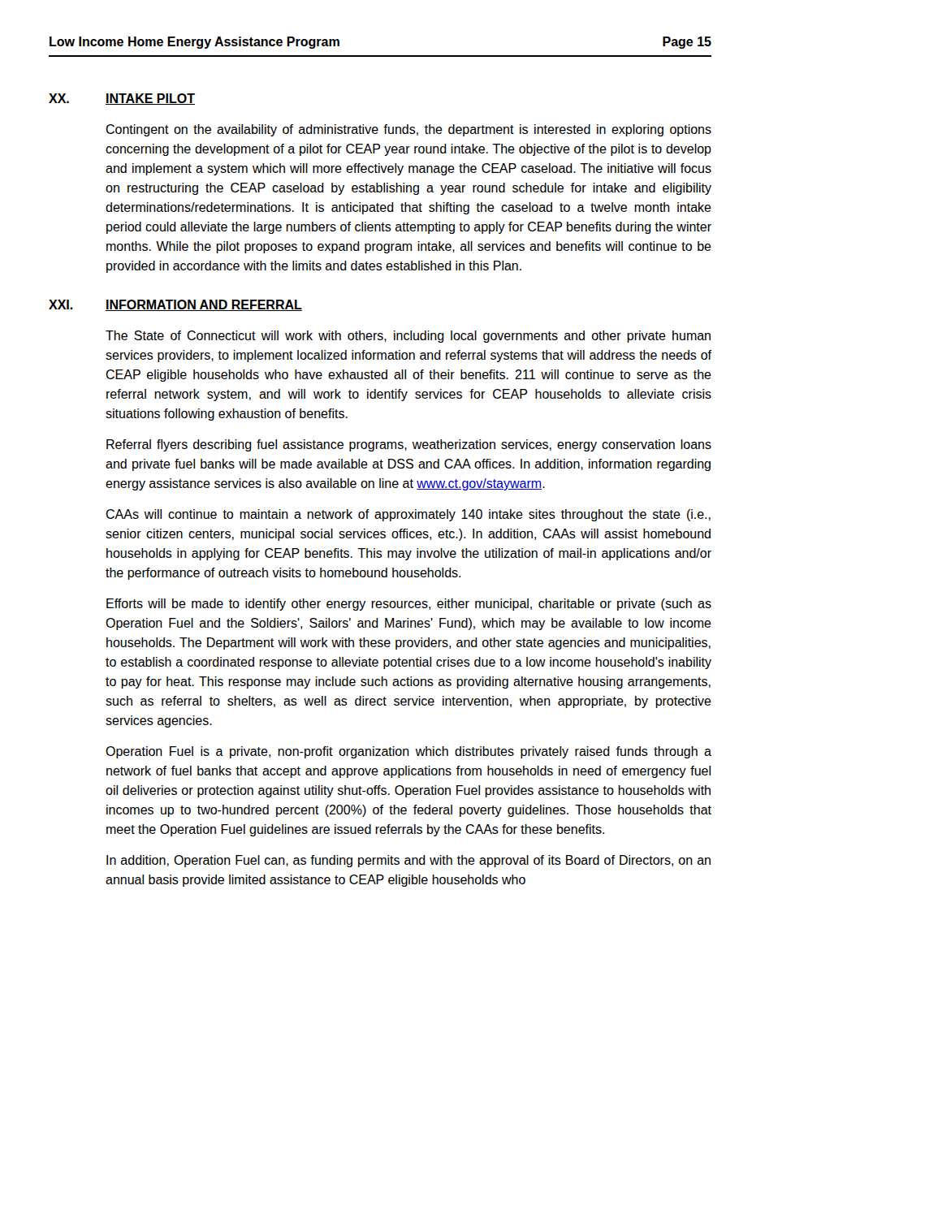Low Income Home Energy Assistance Program Page 15
XX. INTAKE PILOT
Contingent on the availability of administrative funds, the department is interested in exploring options concerning the development of a pilot for CEAP year round intake. The objective of the pilot is to develop and implement a system which will more effectively manage the CEAP caseload. The initiative will focus on restructuring the CEAP caseload by establishing a year round schedule for intake and eligibility determinations/redeterminations. It is anticipated that shifting the caseload to a twelve month intake period could alleviate the large numbers of clients attempting to apply for CEAP benefits during the winter months. While the pilot proposes to expand program intake, all services and benefits will continue to be provided in accordance with the limits and dates established in this Plan.
XXI. INFORMATION AND REFERRAL
The State of Connecticut will work with others, including local governments and other private human services providers, to implement localized information and referral systems that will address the needs of CEAP eligible households who have exhausted all of their benefits. 211 will continue to serve as the referral network system, and will work to identify services for CEAP households to alleviate crisis situations following exhaustion of benefits.
Referral flyers describing fuel assistance programs, weatherization services, energy conservation loans and private fuel banks will be made available at DSS and CAA offices. In addition, information regarding energy assistance services is also available on line at www.ct.gov/staywarm.
CAAs will continue to maintain a network of approximately 140 intake sites throughout the state (i.e., senior citizen centers, municipal social services offices, etc.). In addition, CAAs will assist homebound households in applying for CEAP benefits. This may involve the utilization of mail-in applications and/or the performance of outreach visits to homebound households.
Efforts will be made to identify other energy resources, either municipal, charitable or private (such as Operation Fuel and the Soldiers', Sailors' and Marines' Fund), which may be available to low income households. The Department will work with these providers, and other state agencies and municipalities, to establish a coordinated response to alleviate potential crises due to a low income household's inability to pay for heat. This response may include such actions as providing alternative housing arrangements, such as referral to shelters, as well as direct service intervention, when appropriate, by protective services agencies.
Operation Fuel is a private, non-profit organization which distributes privately raised funds through a network of fuel banks that accept and approve applications from households in need of emergency fuel oil deliveries or protection against utility shut-offs. Operation Fuel provides assistance to households with incomes up to two-hundred percent (200%) of the federal poverty guidelines. Those households that meet the Operation Fuel guidelines are issued referrals by the CAAs for these benefits.
In addition, Operation Fuel can, as funding permits and with the approval of its Board of Directors, on an annual basis provide limited assistance to CEAP eligible households who